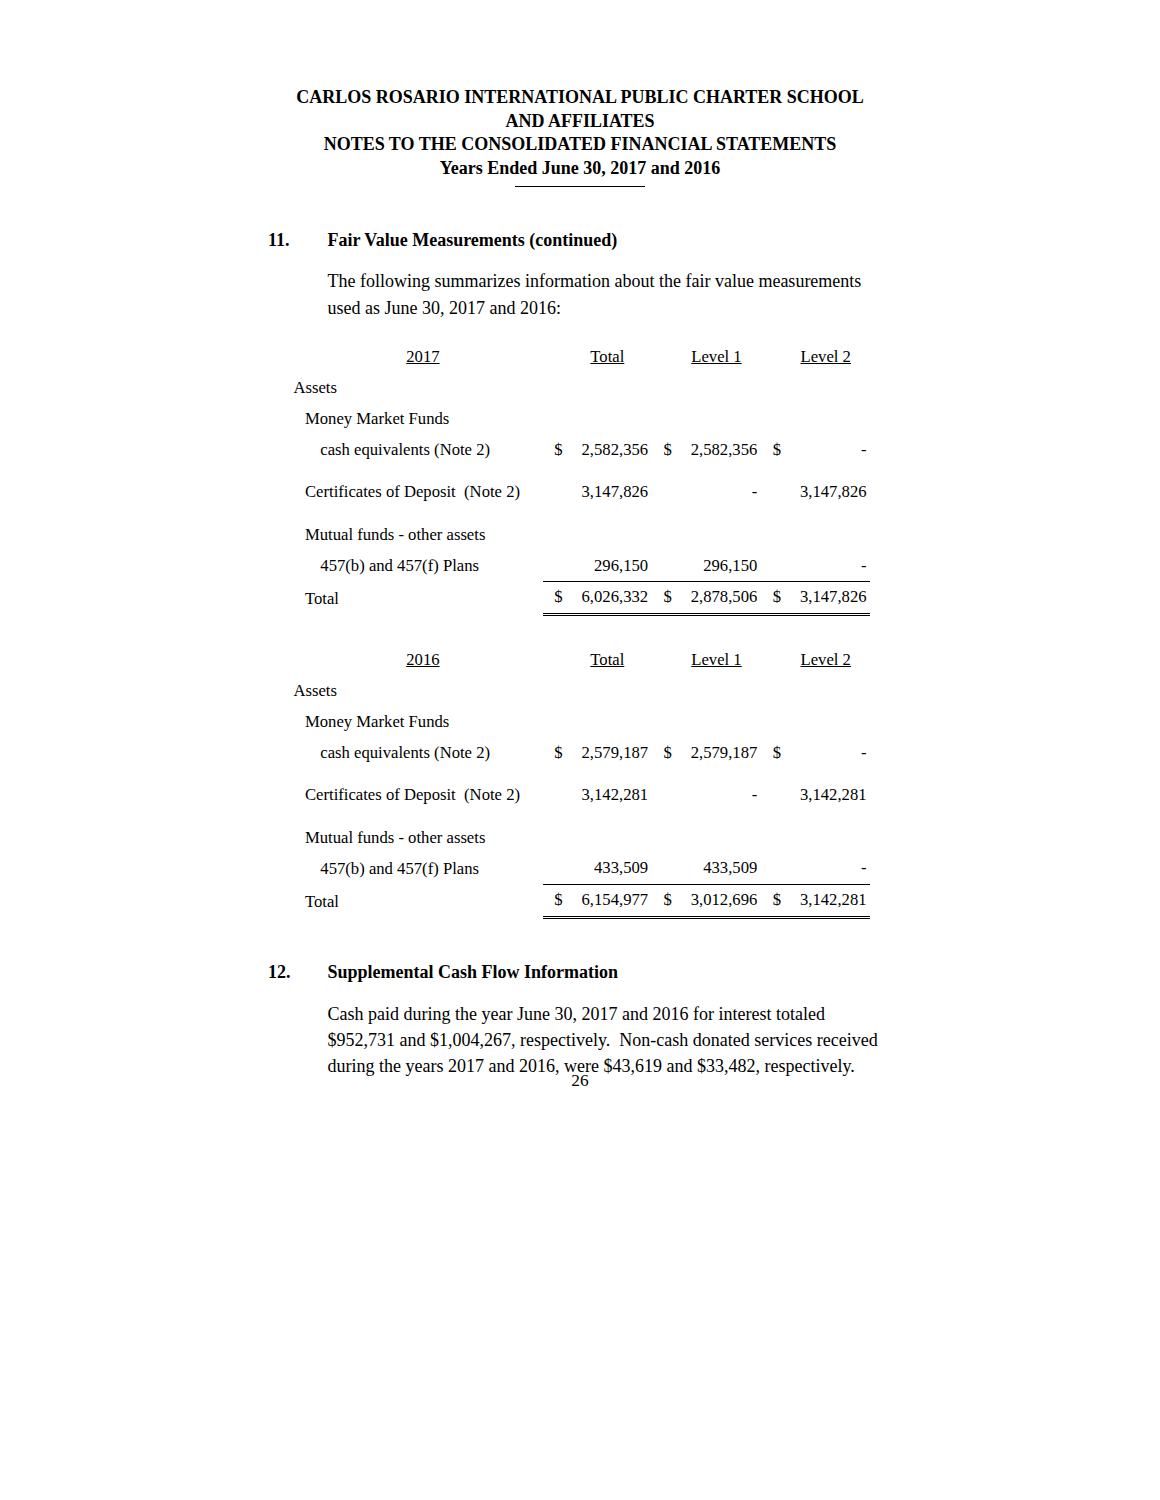CARLOS ROSARIO INTERNATIONAL PUBLIC CHARTER SCHOOL
AND AFFILIATES
NOTES TO THE CONSOLIDATED FINANCIAL STATEMENTS
Years Ended June 30, 2017 and 2016
11. Fair Value Measurements (continued)
The following summarizes information about the fair value measurements used as June 30, 2017 and 2016:
| 2017 | | Total | | Level 1 | | Level 2 |
| --- | --- | --- | --- | --- | --- | --- |
| Assets | | | | | | |
| Money Market Funds | | | | | | |
| cash equivalents (Note 2) | $ | 2,582,356 | $ | 2,582,356 | $ | - |
| Certificates of Deposit (Note 2) | | 3,147,826 | | - | | 3,147,826 |
| Mutual funds - other assets | | | | | | |
| 457(b) and 457(f) Plans | | 296,150 | | 296,150 | | - |
| Total | $ | 6,026,332 | $ | 2,878,506 | $ | 3,147,826 |
| 2016 | | Total | | Level 1 | | Level 2 |
| --- | --- | --- | --- | --- | --- | --- |
| Assets | | | | | | |
| Money Market Funds | | | | | | |
| cash equivalents (Note 2) | $ | 2,579,187 | $ | 2,579,187 | $ | - |
| Certificates of Deposit (Note 2) | | 3,142,281 | | - | | 3,142,281 |
| Mutual funds - other assets | | | | | | |
| 457(b) and 457(f) Plans | | 433,509 | | 433,509 | | - |
| Total | $ | 6,154,977 | $ | 3,012,696 | $ | 3,142,281 |
12. Supplemental Cash Flow Information
Cash paid during the year June 30, 2017 and 2016 for interest totaled $952,731 and $1,004,267, respectively. Non-cash donated services received during the years 2017 and 2016, were $43,619 and $33,482, respectively.
26